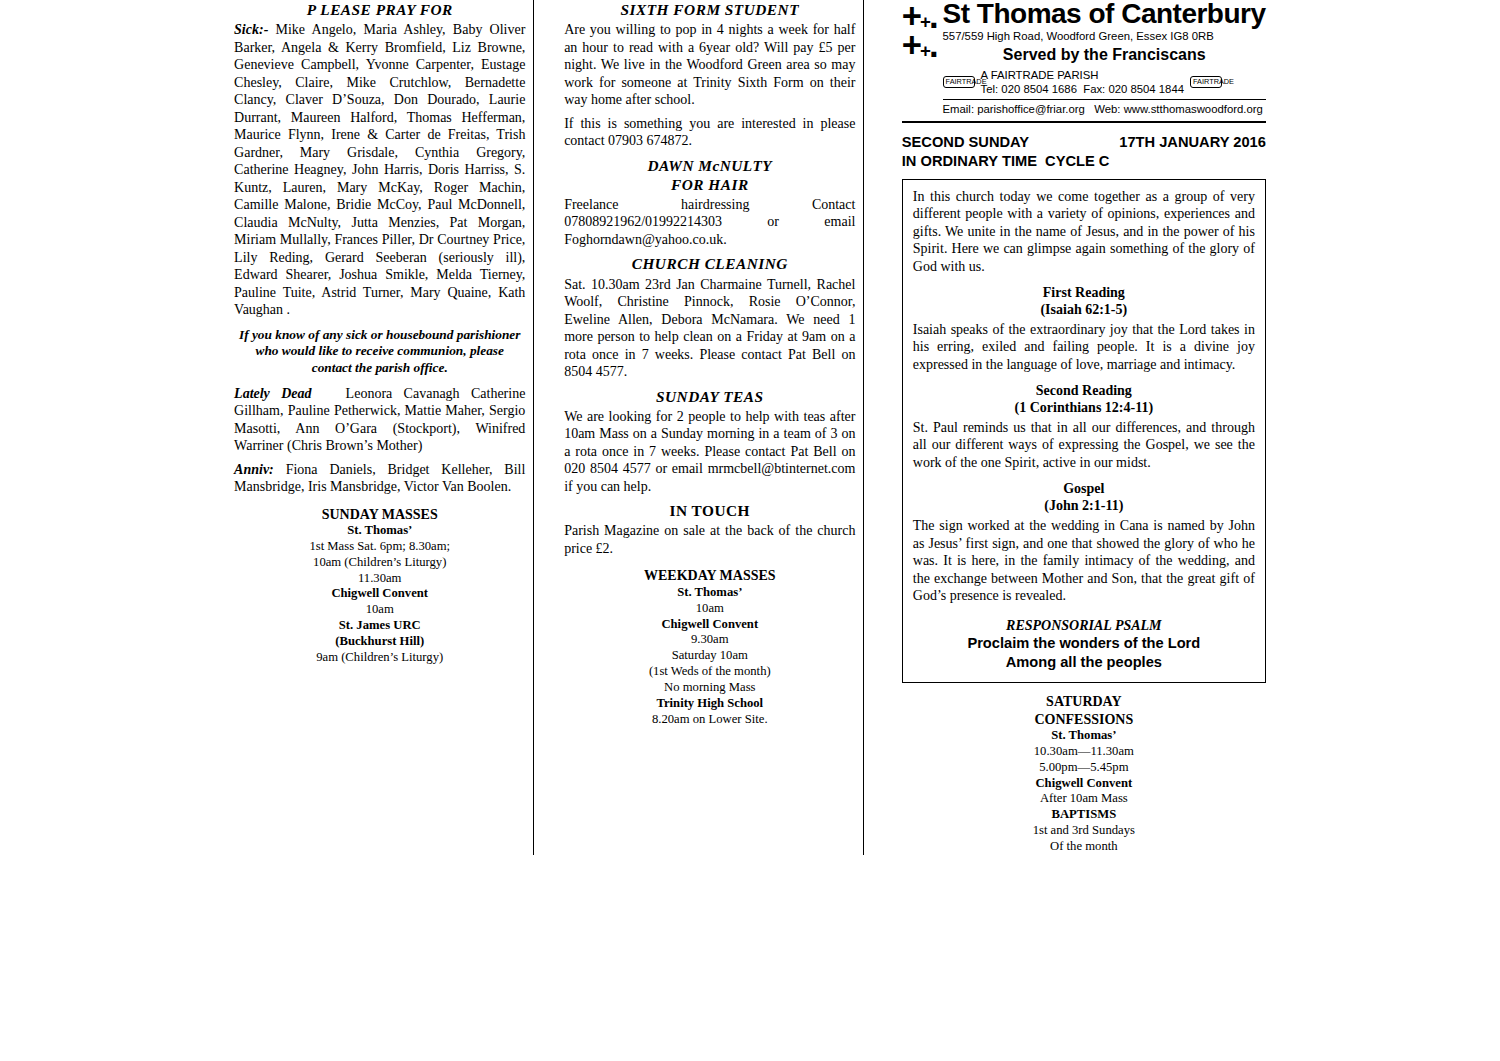P LEASE PRAY FOR
Sick:- Mike Angelo, Maria Ashley, Baby Oliver Barker, Angela & Kerry Bromfield, Liz Browne, Genevieve Campbell, Yvonne Carpenter, Eustage Chesley, Claire, Mike Crutchlow, Bernadette Clancy, Claver D’Souza, Don Dourado, Laurie Durrant, Maureen Halford, Thomas Hefferman, Maurice Flynn, Irene & Carter de Freitas, Trish Gardner, Mary Grisdale, Cynthia Gregory, Catherine Heagney, John Harris, Doris Harriss, S. Kuntz, Lauren, Mary McKay, Roger Machin, Camille Malone, Bridie McCoy, Paul McDonnell, Claudia McNulty, Jutta Menzies, Pat Morgan, Miriam Mullally, Frances Piller, Dr Courtney Price, Lily Reding, Gerard Seeberan (seriously ill), Edward Shearer, Joshua Smikle, Melda Tierney, Pauline Tuite, Astrid Turner, Mary Quaine, Kath Vaughan .
If you know of any sick or housebound parishioner who would like to receive communion, please contact the parish office.
Lately Dead Leonora Cavanagh Catherine Gillham, Pauline Petherwick, Mattie Maher, Sergio Masotti, Ann O’Gara (Stockport), Winifred Warriner (Chris Brown’s Mother)
Anniv: Fiona Daniels, Bridget Kelleher, Bill Mansbridge, Iris Mansbridge, Victor Van Boolen.
SUNDAY MASSES
St. Thomas’
1st Mass Sat. 6pm; 8.30am;
10am (Children’s Liturgy)
11.30am
Chigwell Convent
10am
St. James URC
(Buckhurst Hill)
9am (Children’s Liturgy)
SIXTH FORM STUDENT
Are you willing to pop in 4 nights a week for half an hour to read with a 6year old? Will pay £5 per night. We live in the Woodford Green area so may work for someone at Trinity Sixth Form on their way home after school.
If this is something you are interested in please contact 07903 674872.
DAWN McNULTY
FOR HAIR
Freelance hairdressing Contact 07808921962/01992214303 or email Foghorndawn@yahoo.co.uk.
CHURCH CLEANING
Sat. 10.30am 23rd Jan Charmaine Turnell, Rachel Woolf, Christine Pinnock, Rosie O’Connor, Eweline Allen, Debora McNamara. We need 1 more person to help clean on a Friday at 9am on a rota once in 7 weeks. Please contact Pat Bell on 8504 4577.
SUNDAY TEAS
We are looking for 2 people to help with teas after 10am Mass on a Sunday morning in a team of 3 on a rota once in 7 weeks. Please contact Pat Bell on 020 8504 4577 or email mrmcbell@btinternet.com if you can help.
IN TOUCH
Parish Magazine on sale at the back of the church price £2.
WEEKDAY MASSES
St. Thomas’
10am
Chigwell Convent
9.30am
Saturday 10am
(1st Weds of the month)
No morning Mass
Trinity High School
8.20am on Lower Site.
++.
++.
St Thomas of Canterbury
557/559 High Road, Woodford Green, Essex IG8 0RB
Served by the Franciscans
FAIRTRADE
A FAIRTRADE PARISH
Tel: 020 8504 1686 Fax: 020 8504 1844
FAIRTRADE
Email: parishoffice@friar.org Web: www.stthomaswoodford.org
SECOND SUNDAY
IN ORDINARY TIME CYCLE C
17TH JANUARY 2016
In this church today we come together as a group of very different people with a variety of opinions, experiences and gifts. We unite in the name of Jesus, and in the power of his Spirit. Here we can glimpse again something of the glory of God with us.
First Reading
(Isaiah 62:1-5)
Isaiah speaks of the extraordinary joy that the Lord takes in his erring, exiled and failing people. It is a divine joy expressed in the language of love, marriage and intimacy.
Second Reading
(1 Corinthians 12:4-11)
St. Paul reminds us that in all our differences, and through all our different ways of expressing the Gospel, we see the work of the one Spirit, active in our midst.
Gospel
(John 2:1-11)
The sign worked at the wedding in Cana is named by John as Jesus’ first sign, and one that showed the glory of who he was. It is here, in the family intimacy of the wedding, and the exchange between Mother and Son, that the great gift of God’s presence is revealed.
RESPONSORIAL PSALM
Proclaim the wonders of the Lord
Among all the peoples
SATURDAY
CONFESSIONS
St. Thomas’
10.30am—11.30am
5.00pm—5.45pm
Chigwell Convent
After 10am Mass
BAPTISMS
1st and 3rd Sundays
Of the month